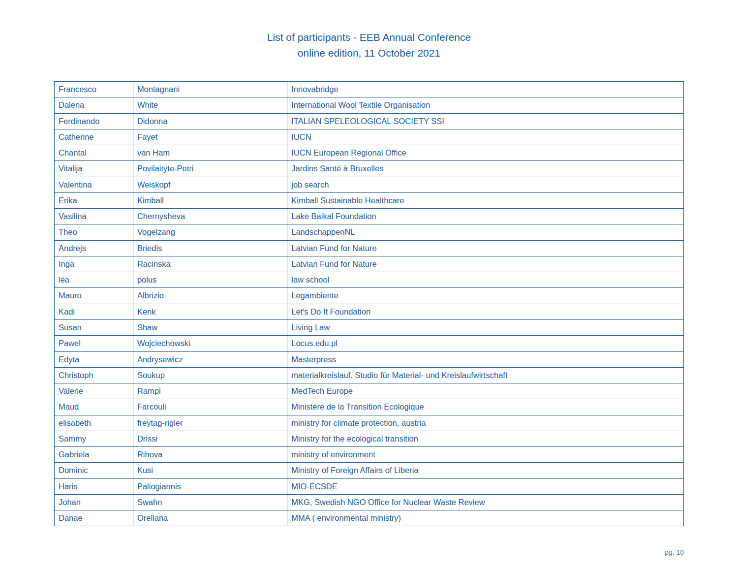List of participants - EEB Annual Conference online edition, 11 October 2021
| Francesco | Montagnani | Innovabridge |
| Dalena | White | International Wool Textile Organisation |
| Ferdinando | Didonna | ITALIAN SPELEOLOGICAL SOCIETY SSI |
| Catherine | Fayet | IUCN |
| Chantal | van Ham | IUCN European Regional Office |
| Vitalija | Povilaityte-Petri | Jardins Santé à Bruxelles |
| Valentina | Weiskopf | job search |
| Erika | Kimball | Kimball Sustainable Healthcare |
| Vasilina | Chernysheva | Lake Baikal Foundation |
| Theo | Vogelzang | LandschappenNL |
| Andrejs | Briedis | Latvian Fund for Nature |
| Inga | Racinska | Latvian Fund for Nature |
| léa | polus | law school |
| Mauro | Albrizio | Legambiente |
| Kadi | Kenk | Let's Do It Foundation |
| Susan | Shaw | Living Law |
| Pawel | Wojciechowski | Locus.edu.pl |
| Edyta | Andrysewicz | Masterpress |
| Christoph | Soukup | materialkreislauf. Studio für Material- und Kreislaufwirtschaft |
| Valerie | Rampi | MedTech Europe |
| Maud | Farcouli | Ministère de la Transition Ecologique |
| elisabeth | freytag-rigler | ministry for climate protection, austria |
| Sammy | Drissi | Ministry for the ecological transition |
| Gabriela | Rihova | ministry of environment |
| Dominic | Kusi | Ministry of Foreign Affairs of Liberia |
| Haris | Paliogiannis | MIO-ECSDE |
| Johan | Swahn | MKG, Swedish NGO Office for Nuclear Waste Review |
| Danae | Orellana | MMA ( environmental ministry) |
pg. 10